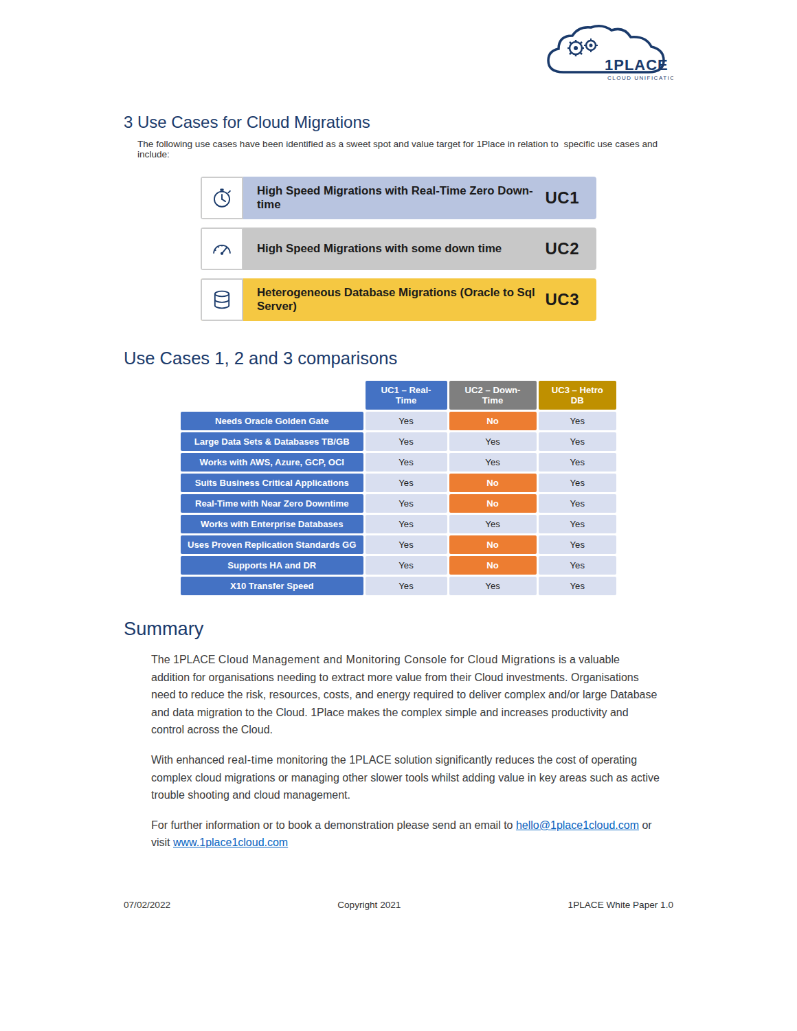1PLACE CLOUD UNIFICATION
3 Use Cases for Cloud Migrations
The following use cases have been identified as a sweet spot and value target for 1Place in relation to specific use cases and include:
High Speed Migrations with Real-Time Zero Down-time
UC1
High Speed Migrations with some down time
UC2
Heterogeneous Database Migrations (Oracle to Sql Server)
UC3
Use Cases 1, 2 and 3 comparisons
| | UC1 – Real-Time | UC2 – Down-Time | UC3 – Hetro DB |
| --- | --- | --- | --- |
| Needs Oracle Golden Gate | Yes | No | Yes |
| Large Data Sets & Databases TB/GB | Yes | Yes | Yes |
| Works with AWS, Azure, GCP, OCI | Yes | Yes | Yes |
| Suits Business Critical Applications | Yes | No | Yes |
| Real-Time with Near Zero Downtime | Yes | No | Yes |
| Works with Enterprise Databases | Yes | Yes | Yes |
| Uses Proven Replication Standards GG | Yes | No | Yes |
| Supports HA and DR | Yes | No | Yes |
| X10 Transfer Speed | Yes | Yes | Yes |
Summary
The 1PLACE Cloud Management and Monitoring Console for Cloud Migrations is a valuable addition for organisations needing to extract more value from their Cloud investments. Organisations need to reduce the risk, resources, costs, and energy required to deliver complex and/or large Database and data migration to the Cloud. 1Place makes the complex simple and increases productivity and control across the Cloud.
With enhanced real-time monitoring the 1PLACE solution significantly reduces the cost of operating complex cloud migrations or managing other slower tools whilst adding value in key areas such as active trouble shooting and cloud management.
For further information or to book a demonstration please send an email to hello@1place1cloud.com or visit www.1place1cloud.com
07/02/2022 Copyright 2021 1PLACE White Paper 1.0